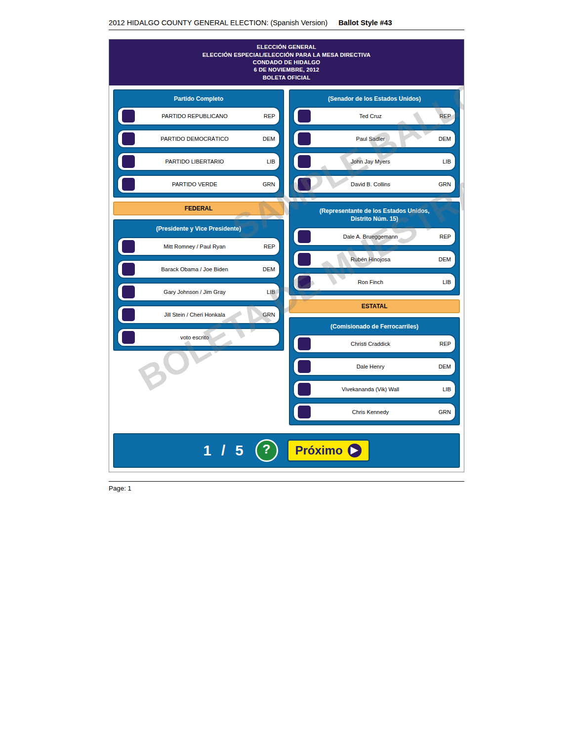2012 HIDALGO COUNTY GENERAL ELECTION: (Spanish Version) Ballot Style #43
SAMPLE BALLOT BOLETA DE MUESTRA
ELECCIÓN GENERAL
ELECCIÓN ESPECIAL/ELECCIÓN PARA LA MESA DIRECTIVA
CONDADO DE HIDALGO
6 DE NOVIEMBRE, 2012
BOLETA OFICIAL
Partido Completo
PARTIDO REPUBLICANO
REP
PARTIDO DEMOCRÁTICO
DEM
PARTIDO LIBERTARIO
LIB
PARTIDO VERDE
GRN
FEDERAL
(Presidente y Vice Presidente)
Mitt Romney / Paul Ryan
REP
Barack Obama / Joe Biden
DEM
Gary Johnson / Jim Gray
LIB
Jill Stein / Cheri Honkala
GRN
voto escrito
(Senador de los Estados Unidos)
Ted Cruz
REP
Paul Sadler
DEM
John Jay Myers
LIB
David B. Collins
GRN
(Representante de los Estados Unidos,
Distrito Núm. 15)
Dale A. Brueggemann
REP
Rubén Hinojosa
DEM
Ron Finch
LIB
ESTATAL
(Comisionado de Ferrocarriles)
Christi Craddick
REP
Dale Henry
DEM
Vivekananda (Vik) Wall
LIB
Chris Kennedy
GRN
1 / 5
?
Próximo ▶
Page: 1